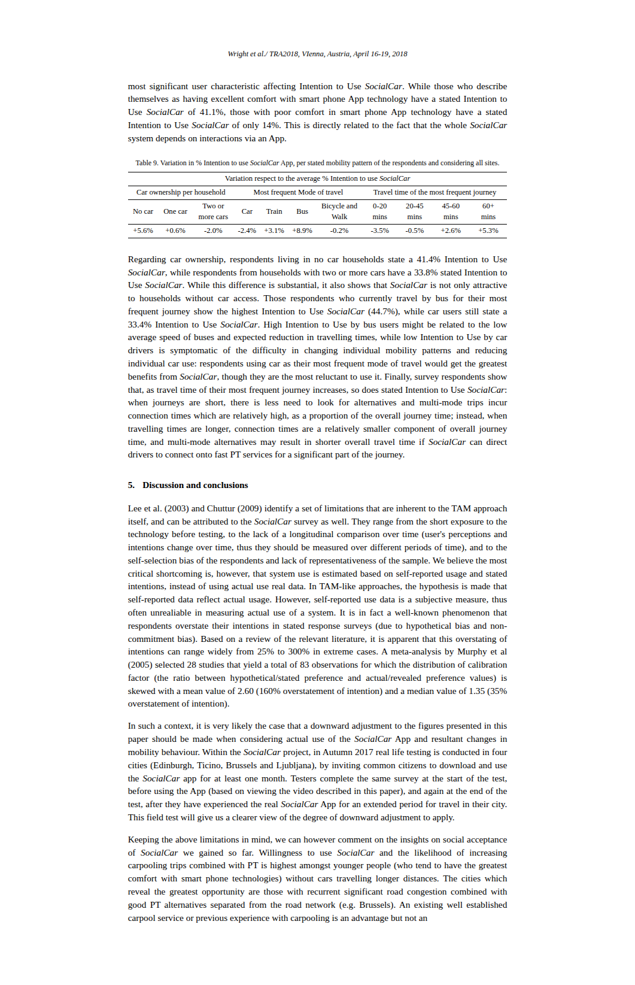Wright et al./ TRA2018, VIenna, Austria, April 16-19, 2018
most significant user characteristic affecting Intention to Use SocialCar. While those who describe themselves as having excellent comfort with smart phone App technology have a stated Intention to Use SocialCar of 41.1%, those with poor comfort in smart phone App technology have a stated Intention to Use SocialCar of only 14%. This is directly related to the fact that the whole SocialCar system depends on interactions via an App.
Table 9. Variation in % Intention to use SocialCar App, per stated mobility pattern of the respondents and considering all sites.
| Variation respect to the average % Intention to use SocialCar |
| Car ownership per household | Most frequent Mode of travel | Travel time of the most frequent journey |
| No car | One car | Two or more cars | Car | Train | Bus | Bicycle and Walk | 0-20 mins | 20-45 mins | 45-60 mins | 60+ mins |
| +5.6% | +0.6% | -2.0% | -2.4% | +3.1% | +8.9% | -0.2% | -3.5% | -0.5% | +2.6% | +5.3% |
Regarding car ownership, respondents living in no car households state a 41.4% Intention to Use SocialCar, while respondents from households with two or more cars have a 33.8% stated Intention to Use SocialCar. While this difference is substantial, it also shows that SocialCar is not only attractive to households without car access. Those respondents who currently travel by bus for their most frequent journey show the highest Intention to Use SocialCar (44.7%), while car users still state a 33.4% Intention to Use SocialCar. High Intention to Use by bus users might be related to the low average speed of buses and expected reduction in travelling times, while low Intention to Use by car drivers is symptomatic of the difficulty in changing individual mobility patterns and reducing individual car use: respondents using car as their most frequent mode of travel would get the greatest benefits from SocialCar, though they are the most reluctant to use it. Finally, survey respondents show that, as travel time of their most frequent journey increases, so does stated Intention to Use SocialCar: when journeys are short, there is less need to look for alternatives and multi-mode trips incur connection times which are relatively high, as a proportion of the overall journey time; instead, when travelling times are longer, connection times are a relatively smaller component of overall journey time, and multi-mode alternatives may result in shorter overall travel time if SocialCar can direct drivers to connect onto fast PT services for a significant part of the journey.
5. Discussion and conclusions
Lee et al. (2003) and Chuttur (2009) identify a set of limitations that are inherent to the TAM approach itself, and can be attributed to the SocialCar survey as well. They range from the short exposure to the technology before testing, to the lack of a longitudinal comparison over time (user's perceptions and intentions change over time, thus they should be measured over different periods of time), and to the self-selection bias of the respondents and lack of representativeness of the sample. We believe the most critical shortcoming is, however, that system use is estimated based on self-reported usage and stated intentions, instead of using actual use real data. In TAM-like approaches, the hypothesis is made that self-reported data reflect actual usage. However, self-reported use data is a subjective measure, thus often unrealiable in measuring actual use of a system. It is in fact a well-known phenomenon that respondents overstate their intentions in stated response surveys (due to hypothetical bias and non-commitment bias). Based on a review of the relevant literature, it is apparent that this overstating of intentions can range widely from 25% to 300% in extreme cases. A meta-analysis by Murphy et al (2005) selected 28 studies that yield a total of 83 observations for which the distribution of calibration factor (the ratio between hypothetical/stated preference and actual/revealed preference values) is skewed with a mean value of 2.60 (160% overstatement of intention) and a median value of 1.35 (35% overstatement of intention).
In such a context, it is very likely the case that a downward adjustment to the figures presented in this paper should be made when considering actual use of the SocialCar App and resultant changes in mobility behaviour. Within the SocialCar project, in Autumn 2017 real life testing is conducted in four cities (Edinburgh, Ticino, Brussels and Ljubljana), by inviting common citizens to download and use the SocialCar app for at least one month. Testers complete the same survey at the start of the test, before using the App (based on viewing the video described in this paper), and again at the end of the test, after they have experienced the real SocialCar App for an extended period for travel in their city. This field test will give us a clearer view of the degree of downward adjustment to apply.
Keeping the above limitations in mind, we can however comment on the insights on social acceptance of SocialCar we gained so far. Willingness to use SocialCar and the likelihood of increasing carpooling trips combined with PT is highest amongst younger people (who tend to have the greatest comfort with smart phone technologies) without cars travelling longer distances. The cities which reveal the greatest opportunity are those with recurrent significant road congestion combined with good PT alternatives separated from the road network (e.g. Brussels). An existing well established carpool service or previous experience with carpooling is an advantage but not an